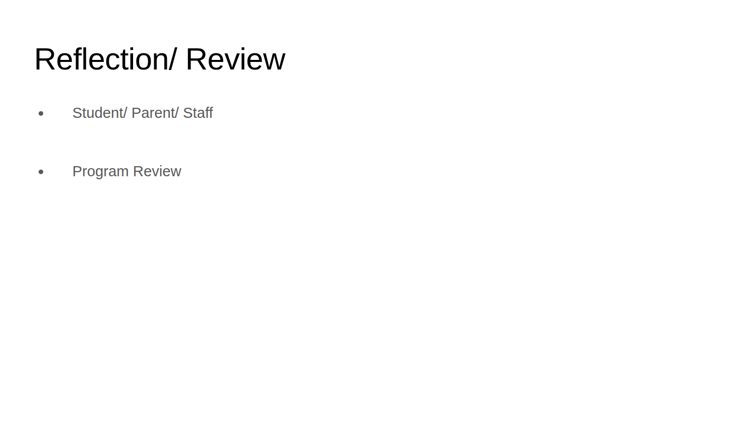Reflection/ Review
Student/ Parent/ Staff
Program Review